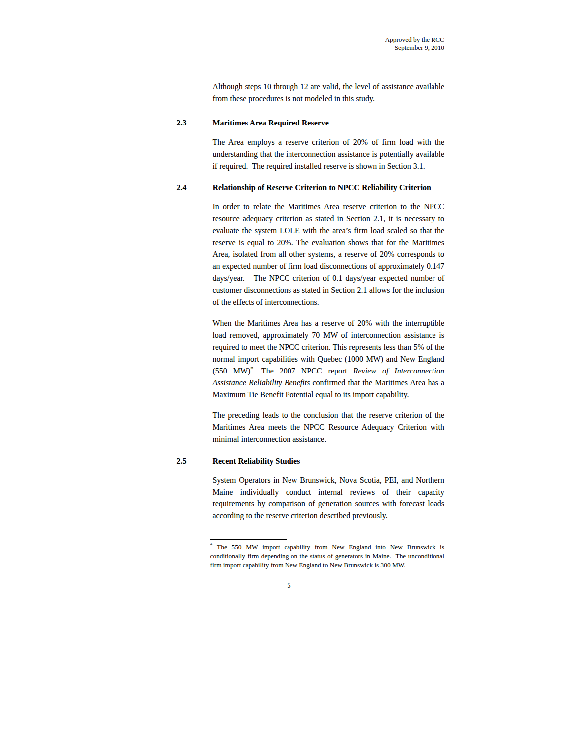Approved by the RCC
September 9, 2010
Although steps 10 through 12 are valid, the level of assistance available from these procedures is not modeled in this study.
2.3 Maritimes Area Required Reserve
The Area employs a reserve criterion of 20% of firm load with the understanding that the interconnection assistance is potentially available if required. The required installed reserve is shown in Section 3.1.
2.4 Relationship of Reserve Criterion to NPCC Reliability Criterion
In order to relate the Maritimes Area reserve criterion to the NPCC resource adequacy criterion as stated in Section 2.1, it is necessary to evaluate the system LOLE with the area’s firm load scaled so that the reserve is equal to 20%. The evaluation shows that for the Maritimes Area, isolated from all other systems, a reserve of 20% corresponds to an expected number of firm load disconnections of approximately 0.147 days/year. The NPCC criterion of 0.1 days/year expected number of customer disconnections as stated in Section 2.1 allows for the inclusion of the effects of interconnections.
When the Maritimes Area has a reserve of 20% with the interruptible load removed, approximately 70 MW of interconnection assistance is required to meet the NPCC criterion. This represents less than 5% of the normal import capabilities with Quebec (1000 MW) and New England (550 MW)*. The 2007 NPCC report Review of Interconnection Assistance Reliability Benefits confirmed that the Maritimes Area has a Maximum Tie Benefit Potential equal to its import capability.
The preceding leads to the conclusion that the reserve criterion of the Maritimes Area meets the NPCC Resource Adequacy Criterion with minimal interconnection assistance.
2.5 Recent Reliability Studies
System Operators in New Brunswick, Nova Scotia, PEI, and Northern Maine individually conduct internal reviews of their capacity requirements by comparison of generation sources with forecast loads according to the reserve criterion described previously.
* The 550 MW import capability from New England into New Brunswick is conditionally firm depending on the status of generators in Maine. The unconditional firm import capability from New England to New Brunswick is 300 MW.
5